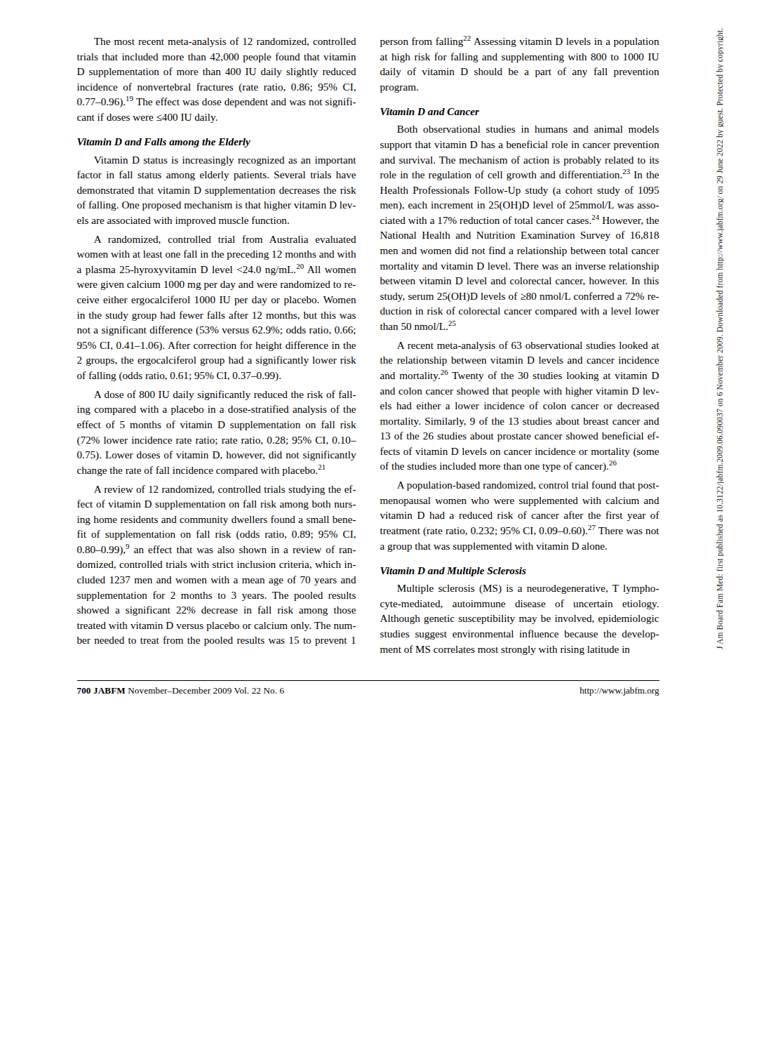J Am Board Fam Med: first published as 10.3122/jabfm.2009.06.090037 on 6 November 2009. Downloaded from http://www.jabfm.org/ on 29 June 2022 by guest. Protected by copyright.
The most recent meta-analysis of 12 randomized, controlled trials that included more than 42,000 people found that vitamin D supplementation of more than 400 IU daily slightly reduced incidence of nonvertebral fractures (rate ratio, 0.86; 95% CI, 0.77–0.96).19 The effect was dose dependent and was not significant if doses were ≤400 IU daily.
Vitamin D and Falls among the Elderly
Vitamin D status is increasingly recognized as an important factor in fall status among elderly patients. Several trials have demonstrated that vitamin D supplementation decreases the risk of falling. One proposed mechanism is that higher vitamin D levels are associated with improved muscle function.
A randomized, controlled trial from Australia evaluated women with at least one fall in the preceding 12 months and with a plasma 25-hyroxyvitamin D level <24.0 ng/mL.20 All women were given calcium 1000 mg per day and were randomized to receive either ergocalciferol 1000 IU per day or placebo. Women in the study group had fewer falls after 12 months, but this was not a significant difference (53% versus 62.9%; odds ratio, 0.66; 95% CI, 0.41–1.06). After correction for height difference in the 2 groups, the ergocalciferol group had a significantly lower risk of falling (odds ratio, 0.61; 95% CI, 0.37–0.99).
A dose of 800 IU daily significantly reduced the risk of falling compared with a placebo in a dose-stratified analysis of the effect of 5 months of vitamin D supplementation on fall risk (72% lower incidence rate ratio; rate ratio, 0.28; 95% CI, 0.10–0.75). Lower doses of vitamin D, however, did not significantly change the rate of fall incidence compared with placebo.21
A review of 12 randomized, controlled trials studying the effect of vitamin D supplementation on fall risk among both nursing home residents and community dwellers found a small benefit of supplementation on fall risk (odds ratio, 0.89; 95% CI, 0.80–0.99),9 an effect that was also shown in a review of randomized, controlled trials with strict inclusion criteria, which included 1237 men and women with a mean age of 70 years and supplementation for 2 months to 3 years. The pooled results showed a significant 22% decrease in fall risk among those treated with vitamin D versus placebo or calcium only. The number needed to treat from the pooled results was 15 to prevent 1 person from falling22 Assessing vitamin D levels in a population at high risk for falling and supplementing with 800 to 1000 IU daily of vitamin D should be a part of any fall prevention program.
Vitamin D and Cancer
Both observational studies in humans and animal models support that vitamin D has a beneficial role in cancer prevention and survival. The mechanism of action is probably related to its role in the regulation of cell growth and differentiation.23 In the Health Professionals Follow-Up study (a cohort study of 1095 men), each increment in 25(OH)D level of 25mmol/L was associated with a 17% reduction of total cancer cases.24 However, the National Health and Nutrition Examination Survey of 16,818 men and women did not find a relationship between total cancer mortality and vitamin D level. There was an inverse relationship between vitamin D level and colorectal cancer, however. In this study, serum 25(OH)D levels of ≥80 nmol/L conferred a 72% reduction in risk of colorectal cancer compared with a level lower than 50 nmol/L.25
A recent meta-analysis of 63 observational studies looked at the relationship between vitamin D levels and cancer incidence and mortality.26 Twenty of the 30 studies looking at vitamin D and colon cancer showed that people with higher vitamin D levels had either a lower incidence of colon cancer or decreased mortality. Similarly, 9 of the 13 studies about breast cancer and 13 of the 26 studies about prostate cancer showed beneficial effects of vitamin D levels on cancer incidence or mortality (some of the studies included more than one type of cancer).26
A population-based randomized, control trial found that postmenopausal women who were supplemented with calcium and vitamin D had a reduced risk of cancer after the first year of treatment (rate ratio, 0.232; 95% CI, 0.09–0.60).27 There was not a group that was supplemented with vitamin D alone.
Vitamin D and Multiple Sclerosis
Multiple sclerosis (MS) is a neurodegenerative, T lymphocyte-mediated, autoimmune disease of uncertain etiology. Although genetic susceptibility may be involved, epidemiologic studies suggest environmental influence because the development of MS correlates most strongly with rising latitude in
700 JABFM November–December 2009 Vol. 22 No. 6
http://www.jabfm.org